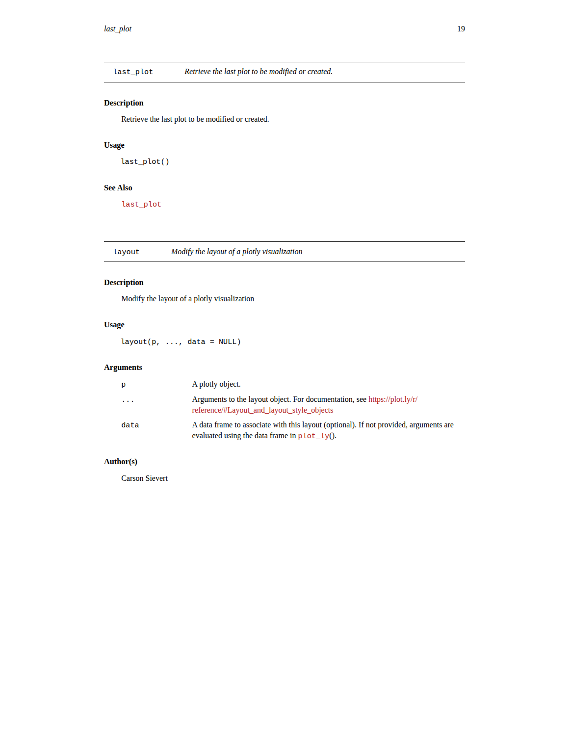last_plot 19
last_plot Retrieve the last plot to be modified or created.
Description
Retrieve the last plot to be modified or created.
Usage
last_plot()
See Also
last_plot
layout Modify the layout of a plotly visualization
Description
Modify the layout of a plotly visualization
Usage
layout(p, ..., data = NULL)
Arguments
p
A plotly object.
...
Arguments to the layout object. For documentation, see https://plot.ly/r/
reference/#Layout_and_layout_style_objects
data
A data frame to associate with this layout (optional). If not provided, arguments are evaluated using the data frame in plot_ly().
Author(s)
Carson Sievert